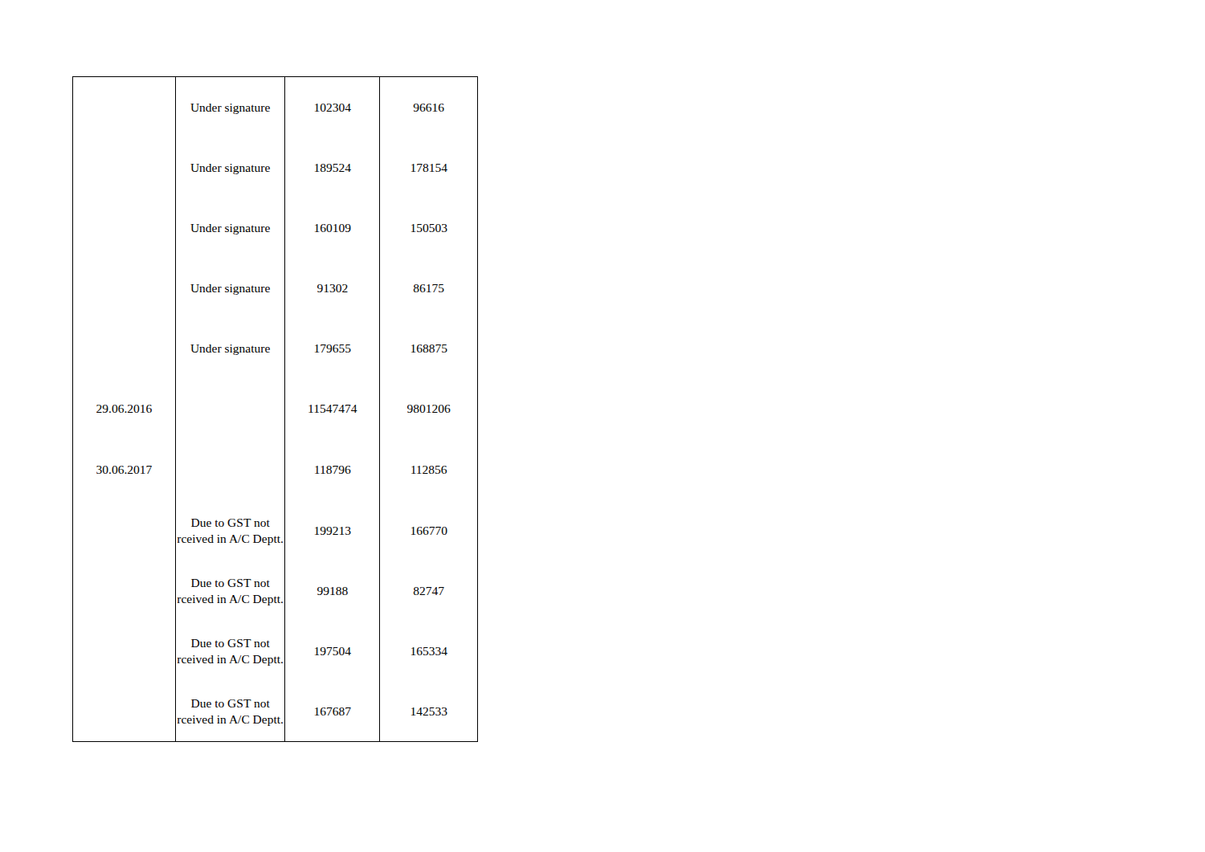| | Under signature | 102304 | 96616 |
| | Under signature | 189524 | 178154 |
| | Under signature | 160109 | 150503 |
| | Under signature | 91302 | 86175 |
| | Under signature | 179655 | 168875 |
| 29.06.2016 | | 11547474 | 9801206 |
| 30.06.2017 | | 118796 | 112856 |
| | Due to GST not rceived in A/C Deptt. | 199213 | 166770 |
| | Due to GST not rceived in A/C Deptt. | 99188 | 82747 |
| | Due to GST not rceived in A/C Deptt. | 197504 | 165334 |
| | Due to GST not rceived in A/C Deptt. | 167687 | 142533 |